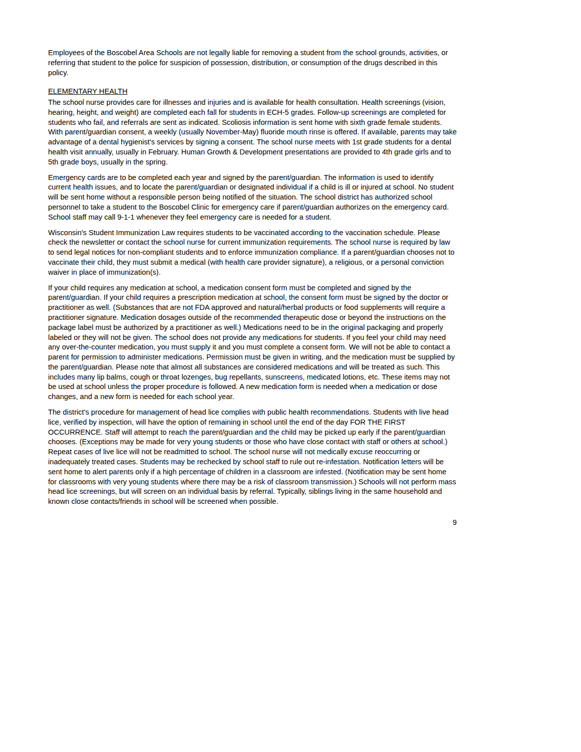Employees of the Boscobel Area Schools are not legally liable for removing a student from the school grounds, activities, or referring that student to the police for suspicion of possession, distribution, or consumption of the drugs described in this policy.
Elementary Health
The school nurse provides care for illnesses and injuries and is available for health consultation. Health screenings (vision, hearing, height, and weight) are completed each fall for students in ECH-5 grades. Follow-up screenings are completed for students who fail, and referrals are sent as indicated. Scoliosis information is sent home with sixth grade female students. With parent/guardian consent, a weekly (usually November-May) fluoride mouth rinse is offered. If available, parents may take advantage of a dental hygienist's services by signing a consent. The school nurse meets with 1st grade students for a dental health visit annually, usually in February. Human Growth & Development presentations are provided to 4th grade girls and to 5th grade boys, usually in the spring.
Emergency cards are to be completed each year and signed by the parent/guardian. The information is used to identify current health issues, and to locate the parent/guardian or designated individual if a child is ill or injured at school. No student will be sent home without a responsible person being notified of the situation. The school district has authorized school personnel to take a student to the Boscobel Clinic for emergency care if parent/guardian authorizes on the emergency card. School staff may call 9-1-1 whenever they feel emergency care is needed for a student.
Wisconsin's Student Immunization Law requires students to be vaccinated according to the vaccination schedule. Please check the newsletter or contact the school nurse for current immunization requirements. The school nurse is required by law to send legal notices for non-compliant students and to enforce immunization compliance. If a parent/guardian chooses not to vaccinate their child, they must submit a medical (with health care provider signature), a religious, or a personal conviction waiver in place of immunization(s).
If your child requires any medication at school, a medication consent form must be completed and signed by the parent/guardian. If your child requires a prescription medication at school, the consent form must be signed by the doctor or practitioner as well. (Substances that are not FDA approved and natural/herbal products or food supplements will require a practitioner signature. Medication dosages outside of the recommended therapeutic dose or beyond the instructions on the package label must be authorized by a practitioner as well.) Medications need to be in the original packaging and properly labeled or they will not be given. The school does not provide any medications for students. If you feel your child may need any over-the-counter medication, you must supply it and you must complete a consent form. We will not be able to contact a parent for permission to administer medications. Permission must be given in writing, and the medication must be supplied by the parent/guardian. Please note that almost all substances are considered medications and will be treated as such. This includes many lip balms, cough or throat lozenges, bug repellants, sunscreens, medicated lotions, etc. These items may not be used at school unless the proper procedure is followed. A new medication form is needed when a medication or dose changes, and a new form is needed for each school year.
The district's procedure for management of head lice complies with public health recommendations. Students with live head lice, verified by inspection, will have the option of remaining in school until the end of the day FOR THE FIRST OCCURRENCE. Staff will attempt to reach the parent/guardian and the child may be picked up early if the parent/guardian chooses. (Exceptions may be made for very young students or those who have close contact with staff or others at school.) Repeat cases of live lice will not be readmitted to school. The school nurse will not medically excuse reoccurring or inadequately treated cases. Students may be rechecked by school staff to rule out re-infestation. Notification letters will be sent home to alert parents only if a high percentage of children in a classroom are infested. (Notification may be sent home for classrooms with very young students where there may be a risk of classroom transmission.) Schools will not perform mass head lice screenings, but will screen on an individual basis by referral. Typically, siblings living in the same household and known close contacts/friends in school will be screened when possible.
9